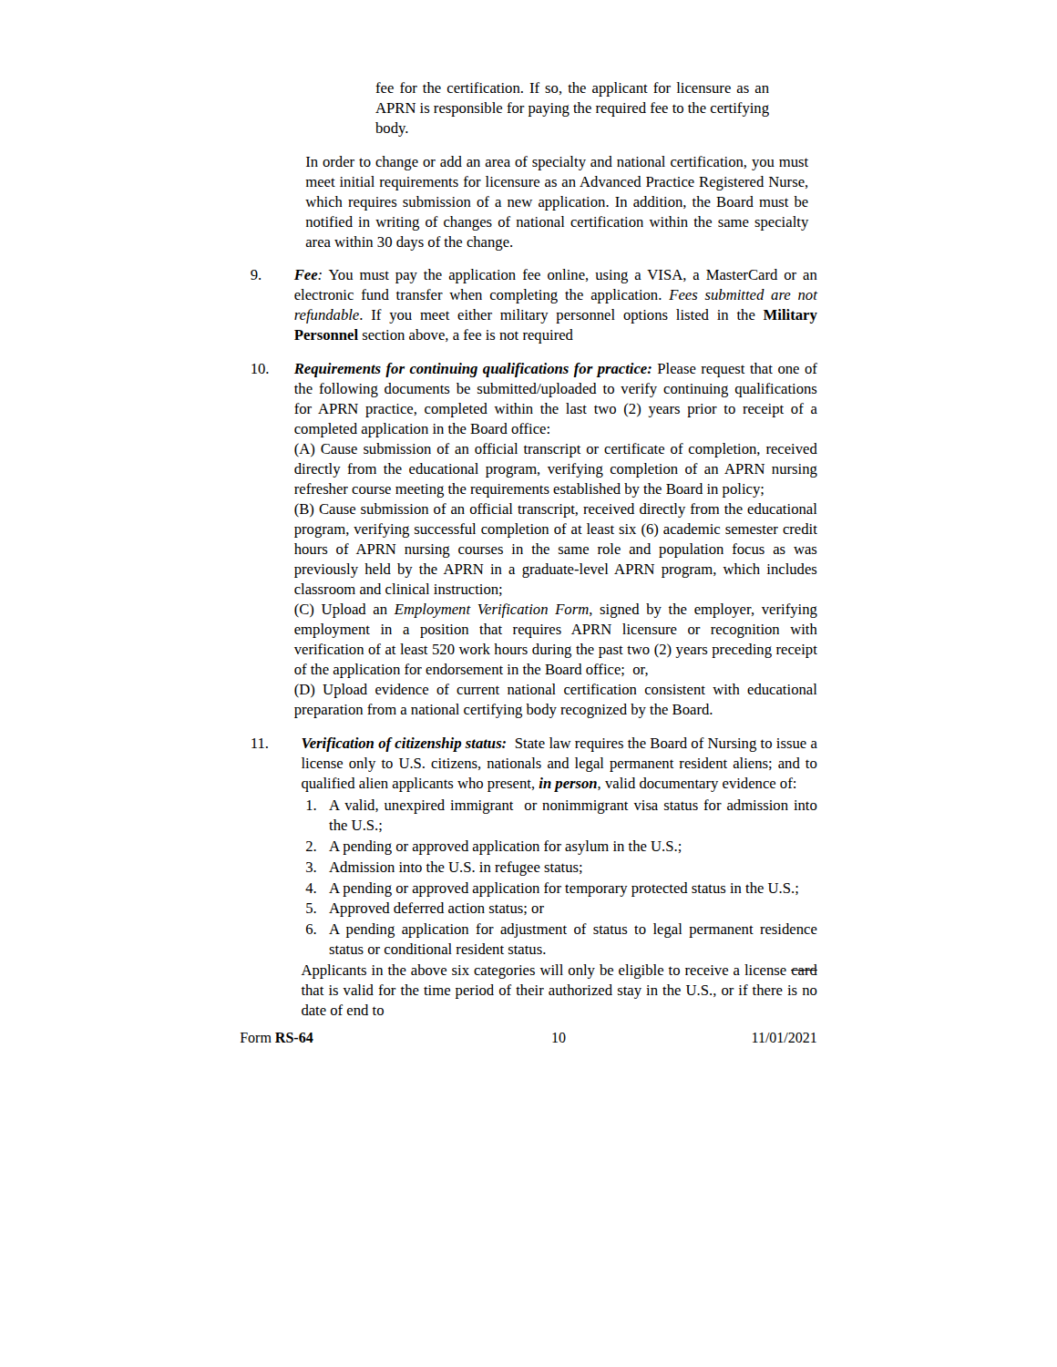fee for the certification. If so, the applicant for licensure as an APRN is responsible for paying the required fee to the certifying body.
In order to change or add an area of specialty and national certification, you must meet initial requirements for licensure as an Advanced Practice Registered Nurse, which requires submission of a new application. In addition, the Board must be notified in writing of changes of national certification within the same specialty area within 30 days of the change.
9.
Fee: You must pay the application fee online, using a VISA, a MasterCard or an electronic fund transfer when completing the application. Fees submitted are not refundable. If you meet either military personnel options listed in the Military Personnel section above, a fee is not required
10.
Requirements for continuing qualifications for practice: Please request that one of the following documents be submitted/uploaded to verify continuing qualifications for APRN practice, completed within the last two (2) years prior to receipt of a completed application in the Board office:
(A) Cause submission of an official transcript or certificate of completion, received directly from the educational program, verifying completion of an APRN nursing refresher course meeting the requirements established by the Board in policy;
(B) Cause submission of an official transcript, received directly from the educational program, verifying successful completion of at least six (6) academic semester credit hours of APRN nursing courses in the same role and population focus as was previously held by the APRN in a graduate-level APRN program, which includes classroom and clinical instruction;
(C) Upload an Employment Verification Form, signed by the employer, verifying employment in a position that requires APRN licensure or recognition with verification of at least 520 work hours during the past two (2) years preceding receipt of the application for endorsement in the Board office; or,
(D) Upload evidence of current national certification consistent with educational preparation from a national certifying body recognized by the Board.
11.
Verification of citizenship status: State law requires the Board of Nursing to issue a license only to U.S. citizens, nationals and legal permanent resident aliens; and to qualified alien applicants who present, in person, valid documentary evidence of:
1. A valid, unexpired immigrant or nonimmigrant visa status for admission into the U.S.;
2. A pending or approved application for asylum in the U.S.;
3. Admission into the U.S. in refugee status;
4. A pending or approved application for temporary protected status in the U.S.;
5. Approved deferred action status; or
6. A pending application for adjustment of status to legal permanent residence status or conditional resident status.
Applicants in the above six categories will only be eligible to receive a license card that is valid for the time period of their authorized stay in the U.S., or if there is no date of end to
Form RS-64
10
11/01/2021